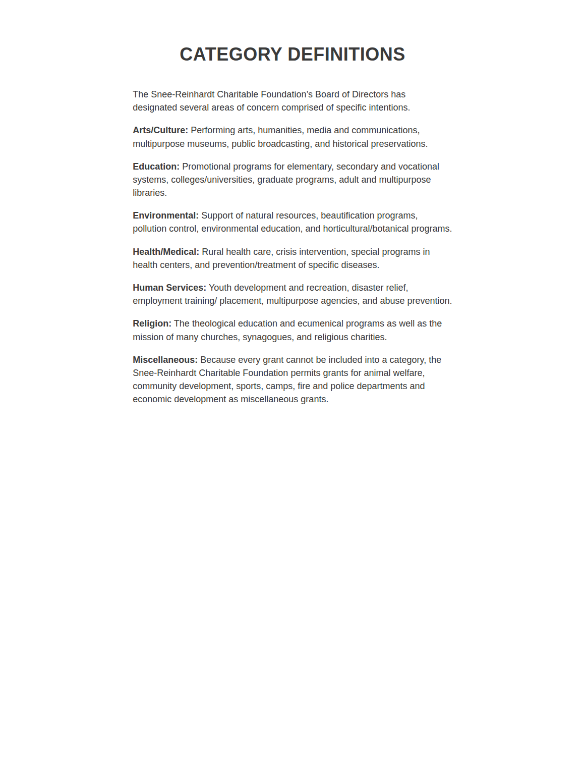CATEGORY DEFINITIONS
The Snee-Reinhardt Charitable Foundation’s Board of Directors has designated several areas of concern comprised of specific intentions.
Arts/Culture: Performing arts, humanities, media and communications, multipurpose museums, public broadcasting, and historical preservations.
Education: Promotional programs for elementary, secondary and vocational systems, colleges/universities, graduate programs, adult and multipurpose libraries.
Environmental: Support of natural resources, beautification programs, pollution control, environmental education, and horticultural/botanical programs.
Health/Medical: Rural health care, crisis intervention, special programs in health centers, and prevention/treatment of specific diseases.
Human Services: Youth development and recreation, disaster relief, employment training/ placement, multipurpose agencies, and abuse prevention.
Religion: The theological education and ecumenical programs as well as the mission of many churches, synagogues, and religious charities.
Miscellaneous: Because every grant cannot be included into a category, the Snee-Reinhardt Charitable Foundation permits grants for animal welfare, community development, sports, camps, fire and police departments and economic development as miscellaneous grants.